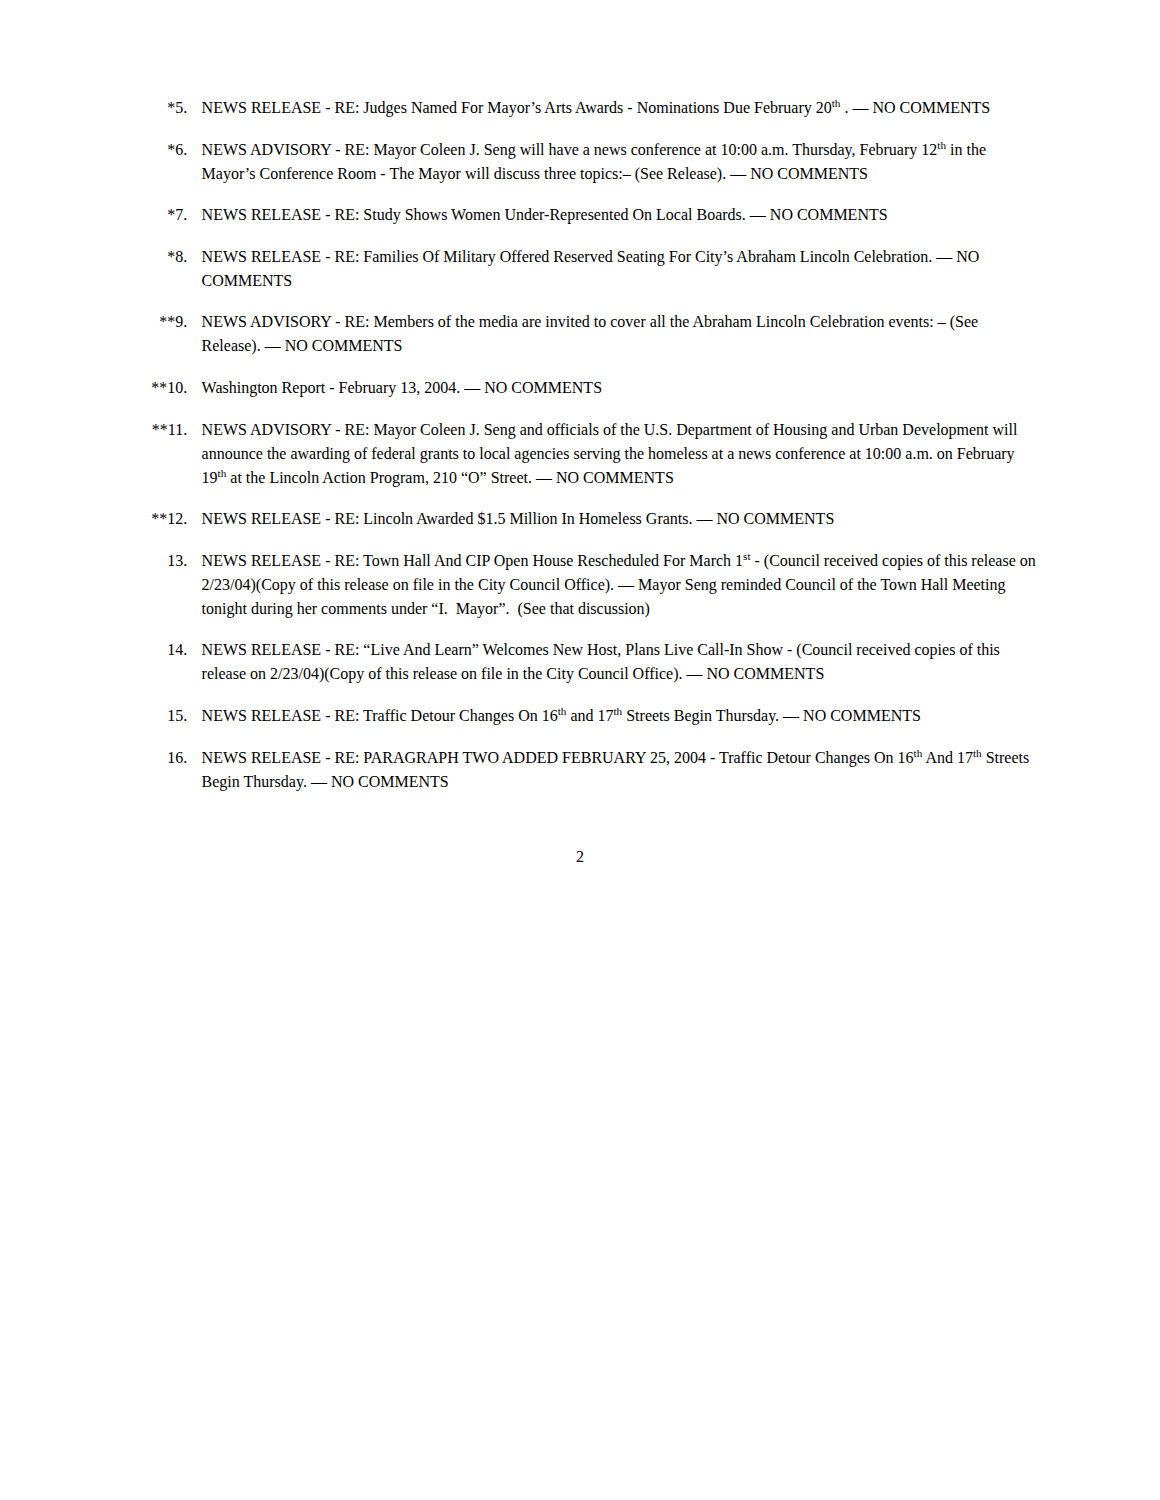*5.
NEWS RELEASE - RE: Judges Named For Mayor’s Arts Awards - Nominations Due February 20th . — NO COMMENTS
*6.
NEWS ADVISORY - RE: Mayor Coleen J. Seng will have a news conference at 10:00 a.m. Thursday, February 12th in the Mayor’s Conference Room - The Mayor will discuss three topics:– (See Release). — NO COMMENTS
*7.
NEWS RELEASE - RE: Study Shows Women Under-Represented On Local Boards. — NO COMMENTS
*8.
NEWS RELEASE - RE: Families Of Military Offered Reserved Seating For City’s Abraham Lincoln Celebration. — NO COMMENTS
**9.
NEWS ADVISORY - RE: Members of the media are invited to cover all the Abraham Lincoln Celebration events: – (See Release). — NO COMMENTS
**10.
Washington Report - February 13, 2004. — NO COMMENTS
**11.
NEWS ADVISORY - RE: Mayor Coleen J. Seng and officials of the U.S. Department of Housing and Urban Development will announce the awarding of federal grants to local agencies serving the homeless at a news conference at 10:00 a.m. on February 19th at the Lincoln Action Program, 210 “O” Street. — NO COMMENTS
**12.
NEWS RELEASE - RE: Lincoln Awarded $1.5 Million In Homeless Grants. — NO COMMENTS
13.
NEWS RELEASE - RE: Town Hall And CIP Open House Rescheduled For March 1st - (Council received copies of this release on 2/23/04)(Copy of this release on file in the City Council Office). — Mayor Seng reminded Council of the Town Hall Meeting tonight during her comments under “I. Mayor”. (See that discussion)
14.
NEWS RELEASE - RE: “Live And Learn” Welcomes New Host, Plans Live Call-In Show - (Council received copies of this release on 2/23/04)(Copy of this release on file in the City Council Office). — NO COMMENTS
15.
NEWS RELEASE - RE: Traffic Detour Changes On 16th and 17th Streets Begin Thursday. — NO COMMENTS
16.
NEWS RELEASE - RE: PARAGRAPH TWO ADDED FEBRUARY 25, 2004 - Traffic Detour Changes On 16th And 17th Streets Begin Thursday. — NO COMMENTS
2